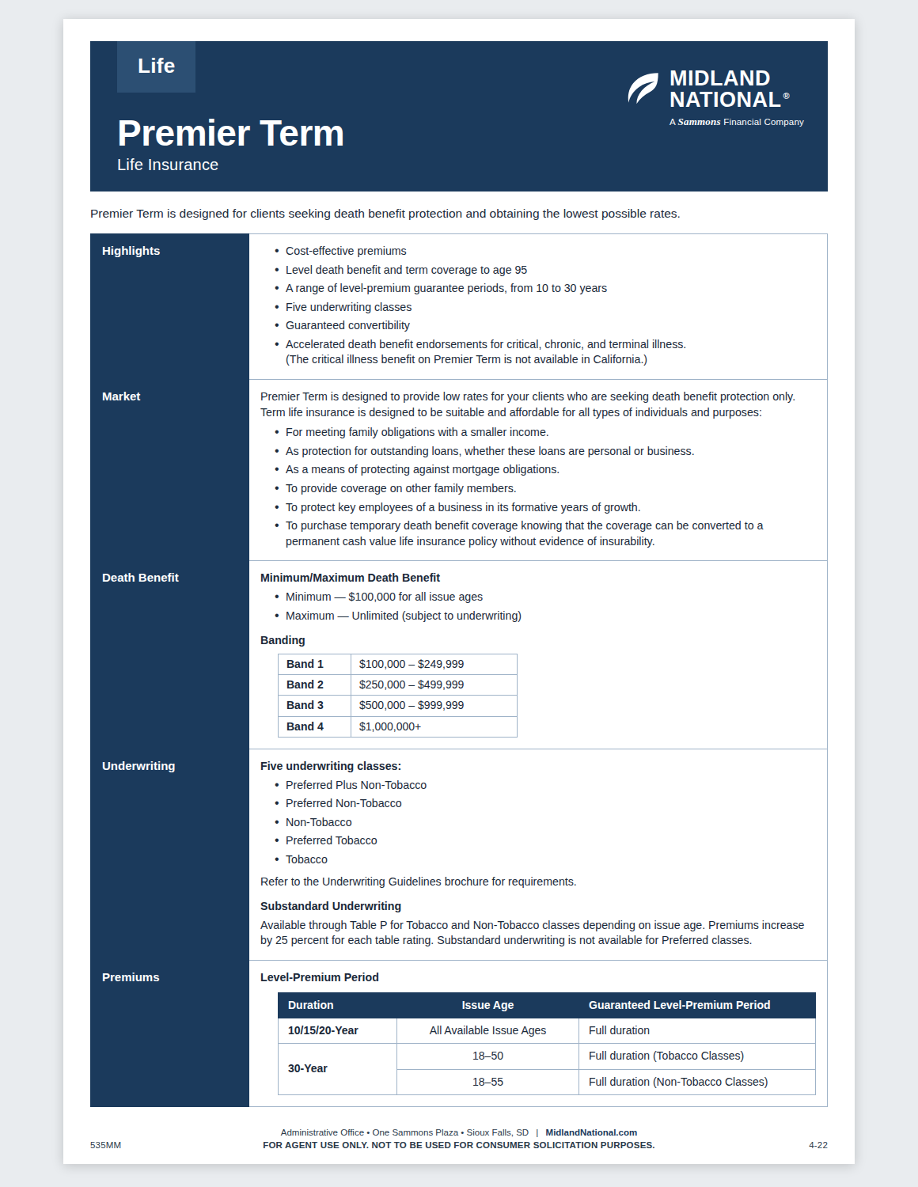Life
MIDLAND NATIONAL® A Sammons Financial Company
Premier Term
Life Insurance
Premier Term is designed for clients seeking death benefit protection and obtaining the lowest possible rates.
| Highlights | Cost-effective premiums Level death benefit and term coverage to age 95 A range of level-premium guarantee periods, from 10 to 30 years Five underwriting classes Guaranteed convertibility Accelerated death benefit endorsements for critical, chronic, and terminal illness. (The critical illness benefit on Premier Term is not available in California.) |
| Market | Premier Term is designed to provide low rates for your clients who are seeking death benefit protection only. Term life insurance is designed to be suitable and affordable for all types of individuals and purposes: For meeting family obligations with a smaller income. As protection for outstanding loans, whether these loans are personal or business. As a means of protecting against mortgage obligations. To provide coverage on other family members. To protect key employees of a business in its formative years of growth. To purchase temporary death benefit coverage knowing that the coverage can be converted to a permanent cash value life insurance policy without evidence of insurability. |
| Death Benefit | Minimum/Maximum Death Benefit Minimum — $100,000 for all issue ages Maximum — Unlimited (subject to underwriting) Banding / Band 1 / $100,000 – $249,999 / / Band 2 / $250,000 – $499,999 / / Band 3 / $500,000 – $999,999 / / Band 4 / $1,000,000+ / |
| Underwriting | Five underwriting classes: Preferred Plus Non-Tobacco Preferred Non-Tobacco Non-Tobacco Preferred Tobacco Tobacco Refer to the Underwriting Guidelines brochure for requirements. Substandard Underwriting Available through Table P for Tobacco and Non-Tobacco classes depending on issue age. Premiums increase by 25 percent for each table rating. Substandard underwriting is not available for Preferred classes. |
| Premiums | Level-Premium Period / Duration / Issue Age / Guaranteed Level-Premium Period / / --- / --- / --- / / 10/15/20-Year / All Available Issue Ages / Full duration / / 30-Year / 18–50 / Full duration (Tobacco Classes) / / 18–55 / Full duration (Non-Tobacco Classes) / |
Administrative Office • One Sammons Plaza • Sioux Falls, SD | MidlandNational.com
535MM FOR AGENT USE ONLY. NOT TO BE USED FOR CONSUMER SOLICITATION PURPOSES. 4-22